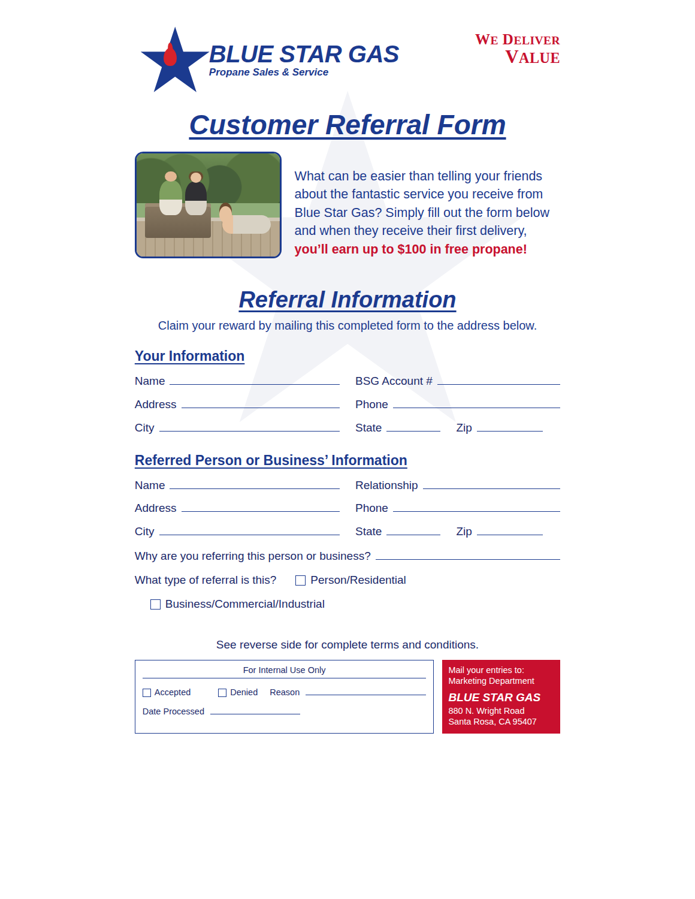★
★
BLUE STAR GAS
Propane Sales & Service
WE DELIVER
VALUE
Customer Referral Form
What can be easier than telling your friends about the fantastic service you receive from Blue Star Gas? Simply fill out the form below and when they receive their first delivery, you’ll earn up to $100 in free propane!
Referral Information
Claim your reward by mailing this completed form to the address below.
Your Information
Name
BSG Account #
Address
Phone
City
State Zip
Referred Person or Business’ Information
Name
Relationship
Address
Phone
City
State Zip
Why are you referring this person or business?
What type of referral is this? Person/Residential Business/Commercial/Industrial
See reverse side for complete terms and conditions.
For Internal Use Only
Accepted Denied Reason
Date Processed
Mail your entries to:
Marketing Department
BLUE STAR GAS
880 N. Wright Road
Santa Rosa, CA 95407